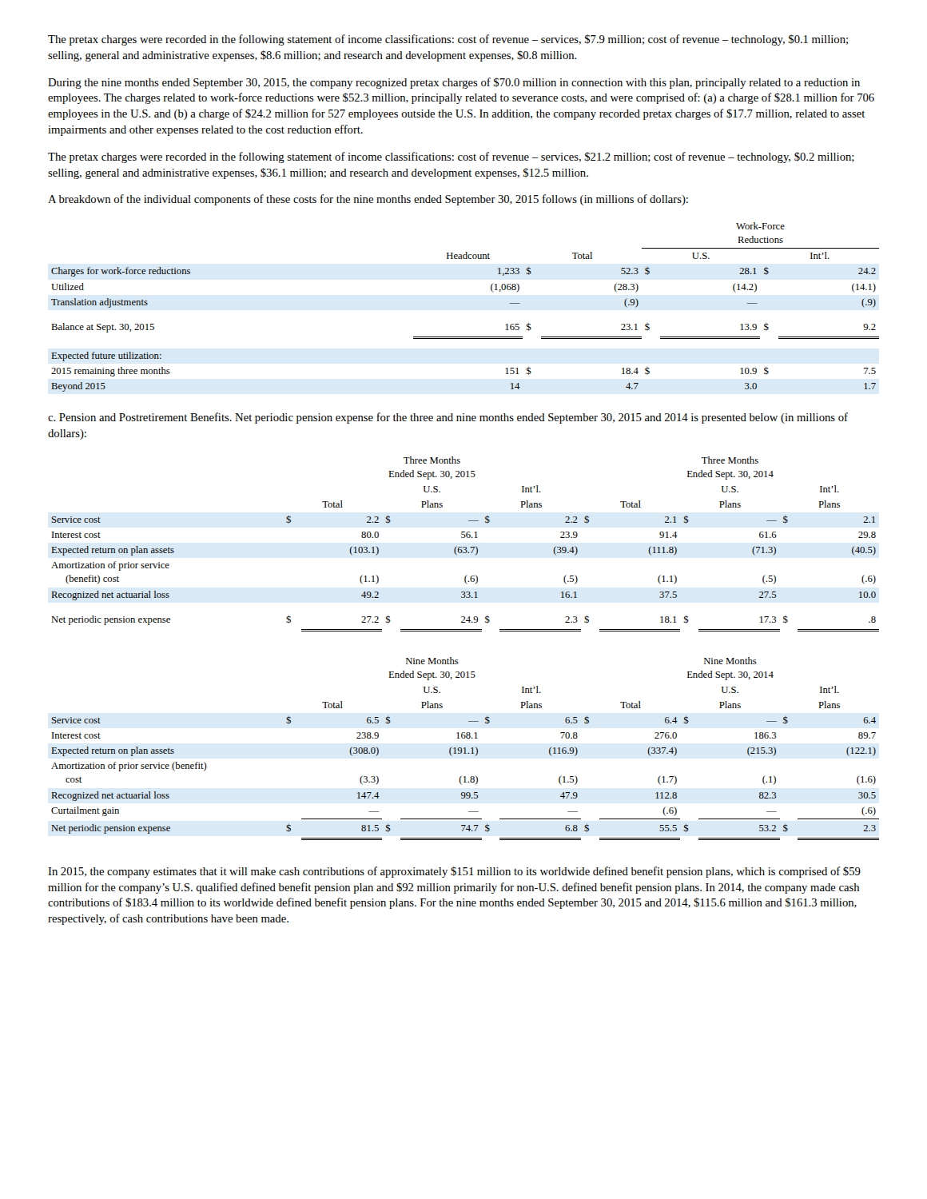The pretax charges were recorded in the following statement of income classifications: cost of revenue – services, $7.9 million; cost of revenue – technology, $0.1 million; selling, general and administrative expenses, $8.6 million; and research and development expenses, $0.8 million.
During the nine months ended September 30, 2015, the company recognized pretax charges of $70.0 million in connection with this plan, principally related to a reduction in employees. The charges related to work-force reductions were $52.3 million, principally related to severance costs, and were comprised of: (a) a charge of $28.1 million for 706 employees in the U.S. and (b) a charge of $24.2 million for 527 employees outside the U.S. In addition, the company recorded pretax charges of $17.7 million, related to asset impairments and other expenses related to the cost reduction effort.
The pretax charges were recorded in the following statement of income classifications: cost of revenue – services, $21.2 million; cost of revenue – technology, $0.2 million; selling, general and administrative expenses, $36.1 million; and research and development expenses, $12.5 million.
A breakdown of the individual components of these costs for the nine months ended September 30, 2015 follows (in millions of dollars):
| | | | | Work-Force Reductions |
| | Headcount | Total | U.S. | Int’l. |
| Charges for work-force reductions | 1,233 | $ | 52.3 | $ | 28.1 | $ | 24.2 |
| Utilized | (1,068) | | (28.3) | | (14.2) | | (14.1) |
| Translation adjustments | — | | (.9) | | — | | (.9) |
| Balance at Sept. 30, 2015 | 165 | $ | 23.1 | $ | 13.9 | $ | 9.2 |
| Expected future utilization: | | | | | | | |
| 2015 remaining three months | 151 | $ | 18.4 | $ | 10.9 | $ | 7.5 |
| Beyond 2015 | 14 | | 4.7 | | 3.0 | | 1.7 |
c. Pension and Postretirement Benefits. Net periodic pension expense for the three and nine months ended September 30, 2015 and 2014 is presented below (in millions of dollars):
| | Three Months Ended Sept. 30, 2015 | Three Months Ended Sept. 30, 2014 |
| | | U.S. | Int’l. | | U.S. | Int’l. |
| | Total | Plans | Plans | Total | Plans | Plans |
| Service cost | $ | 2.2 | $ | — | $ | 2.2 | $ | 2.1 | $ | — | $ | 2.1 |
| Interest cost | | 80.0 | | 56.1 | | 23.9 | | 91.4 | | 61.6 | | 29.8 |
| Expected return on plan assets | | (103.1) | | (63.7) | | (39.4) | | (111.8) | | (71.3) | | (40.5) |
| Amortization of prior service (benefit) cost | | (1.1) | | (.6) | | (.5) | | (1.1) | | (.5) | | (.6) |
| Recognized net actuarial loss | | 49.2 | | 33.1 | | 16.1 | | 37.5 | | 27.5 | | 10.0 |
| Net periodic pension expense | $ | 27.2 | $ | 24.9 | $ | 2.3 | $ | 18.1 | $ | 17.3 | $ | .8 |
| | Nine Months Ended Sept. 30, 2015 | Nine Months Ended Sept. 30, 2014 |
| | | U.S. | Int’l. | | U.S. | Int’l. |
| | Total | Plans | Plans | Total | Plans | Plans |
| Service cost | $ | 6.5 | $ | — | $ | 6.5 | $ | 6.4 | $ | — | $ | 6.4 |
| Interest cost | | 238.9 | | 168.1 | | 70.8 | | 276.0 | | 186.3 | | 89.7 |
| Expected return on plan assets | | (308.0) | | (191.1) | | (116.9) | | (337.4) | | (215.3) | | (122.1) |
| Amortization of prior service (benefit) cost | | (3.3) | | (1.8) | | (1.5) | | (1.7) | | (.1) | | (1.6) |
| Recognized net actuarial loss | | 147.4 | | 99.5 | | 47.9 | | 112.8 | | 82.3 | | 30.5 |
| Curtailment gain | | — | | — | | — | | (.6) | | — | | (.6) |
| Net periodic pension expense | $ | 81.5 | $ | 74.7 | $ | 6.8 | $ | 55.5 | $ | 53.2 | $ | 2.3 |
In 2015, the company estimates that it will make cash contributions of approximately $151 million to its worldwide defined benefit pension plans, which is comprised of $59 million for the company’s U.S. qualified defined benefit pension plan and $92 million primarily for non-U.S. defined benefit pension plans. In 2014, the company made cash contributions of $183.4 million to its worldwide defined benefit pension plans. For the nine months ended September 30, 2015 and 2014, $115.6 million and $161.3 million, respectively, of cash contributions have been made.